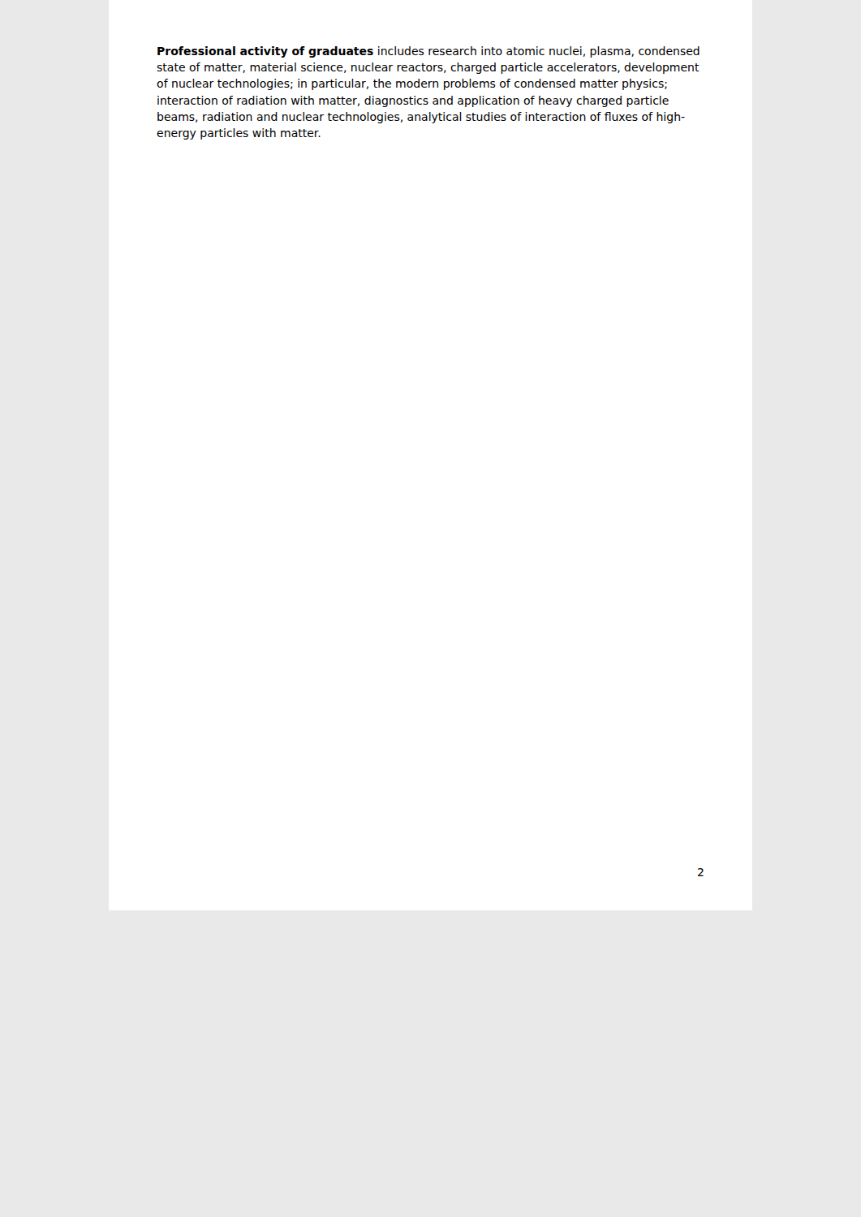Professional activity of graduates includes research into atomic nuclei, plasma, condensed state of matter, material science, nuclear reactors, charged particle accelerators, development of nuclear technologies; in particular, the modern problems of condensed matter physics; interaction of radiation with matter, diagnostics and application of heavy charged particle beams, radiation and nuclear technologies, analytical studies of interaction of fluxes of high-energy particles with matter.
2